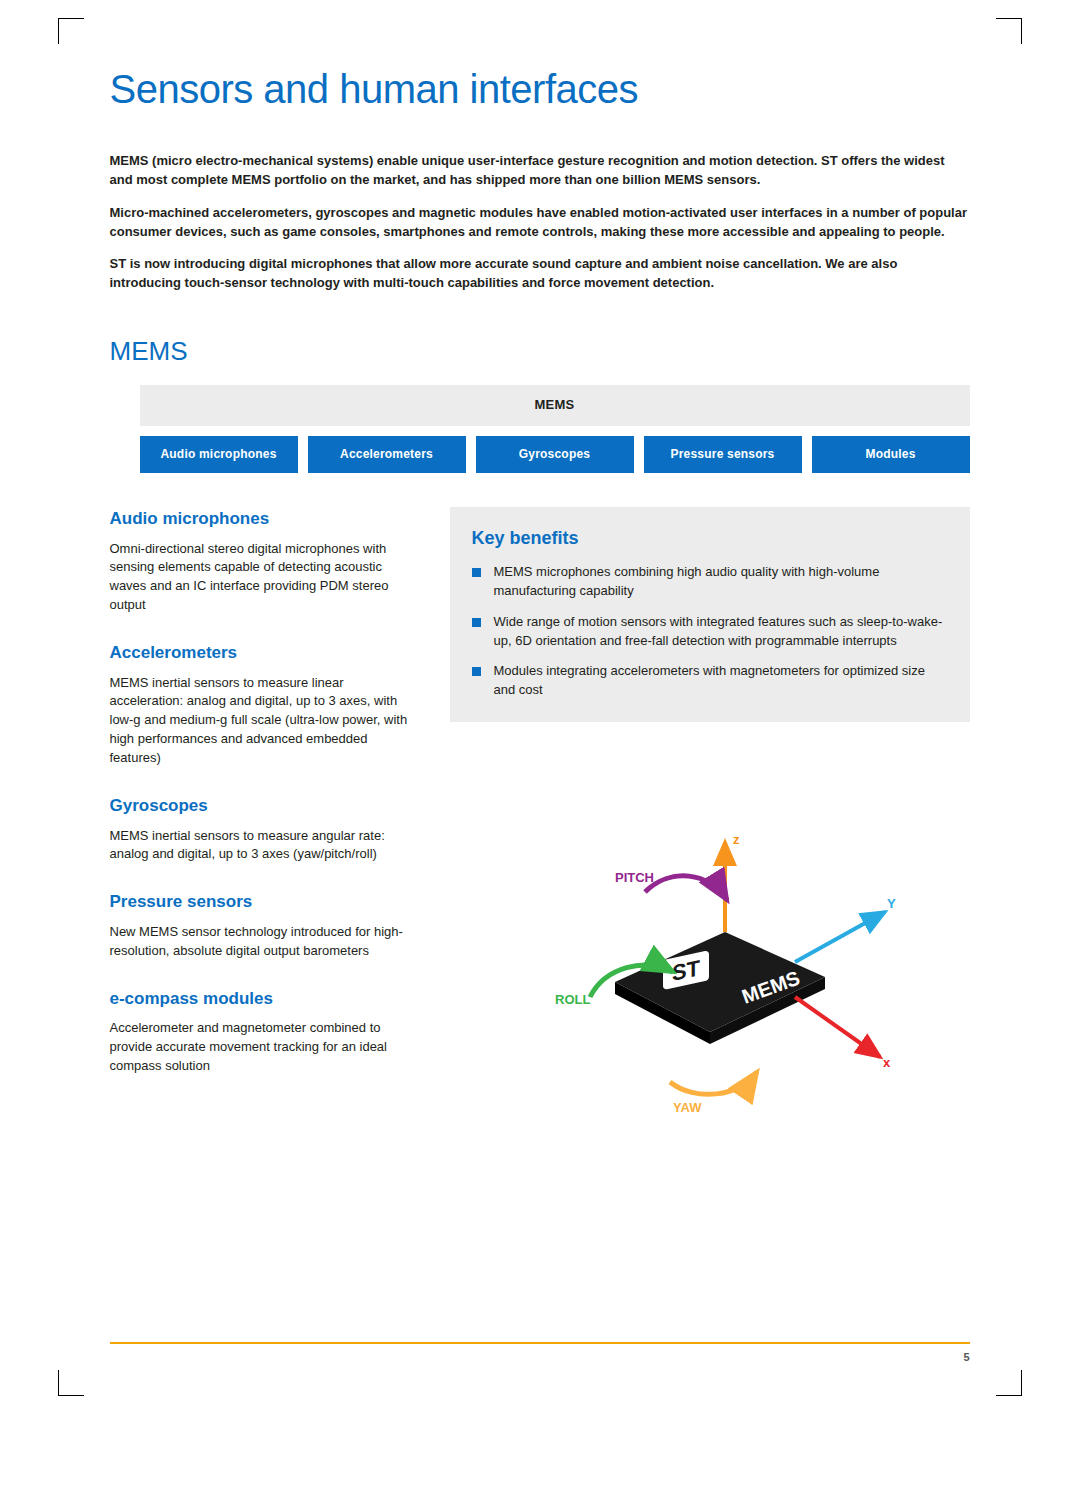Sensors and human interfaces
MEMS (micro electro-mechanical systems) enable unique user-interface gesture recognition and motion detection. ST offers the widest and most complete MEMS portfolio on the market, and has shipped more than one billion MEMS sensors.
Micro-machined accelerometers, gyroscopes and magnetic modules have enabled motion-activated user interfaces in a number of popular consumer devices, such as game consoles, smartphones and remote controls, making these more accessible and appealing to people.
ST is now introducing digital microphones that allow more accurate sound capture and ambient noise cancellation. We are also introducing touch-sensor technology with multi-touch capabilities and force movement detection.
MEMS
MEMS
Audio microphones
Accelerometers
Gyroscopes
Pressure sensors
Modules
Audio microphones
Omni-directional stereo digital microphones with sensing elements capable of detecting acoustic waves and an IC interface providing PDM stereo output
Accelerometers
MEMS inertial sensors to measure linear acceleration: analog and digital, up to 3 axes, with low-g and medium-g full scale (ultra-low power, with high performances and advanced embedded features)
Gyroscopes
MEMS inertial sensors to measure angular rate: analog and digital, up to 3 axes (yaw/pitch/roll)
Pressure sensors
New MEMS sensor technology introduced for high-resolution, absolute digital output barometers
e-compass modules
Accelerometer and magnetometer combined to provide accurate movement tracking for an ideal compass solution
Key benefits
MEMS microphones combining high audio quality with high-volume manufacturing capability
Wide range of motion sensors with integrated features such as sleep-to-wake-up, 6D orientation and free-fall detection with programmable interrupts
Modules integrating accelerometers with magnetometers for optimized size and cost
ST MEMS z Y x PITCH ROLL YAW
5